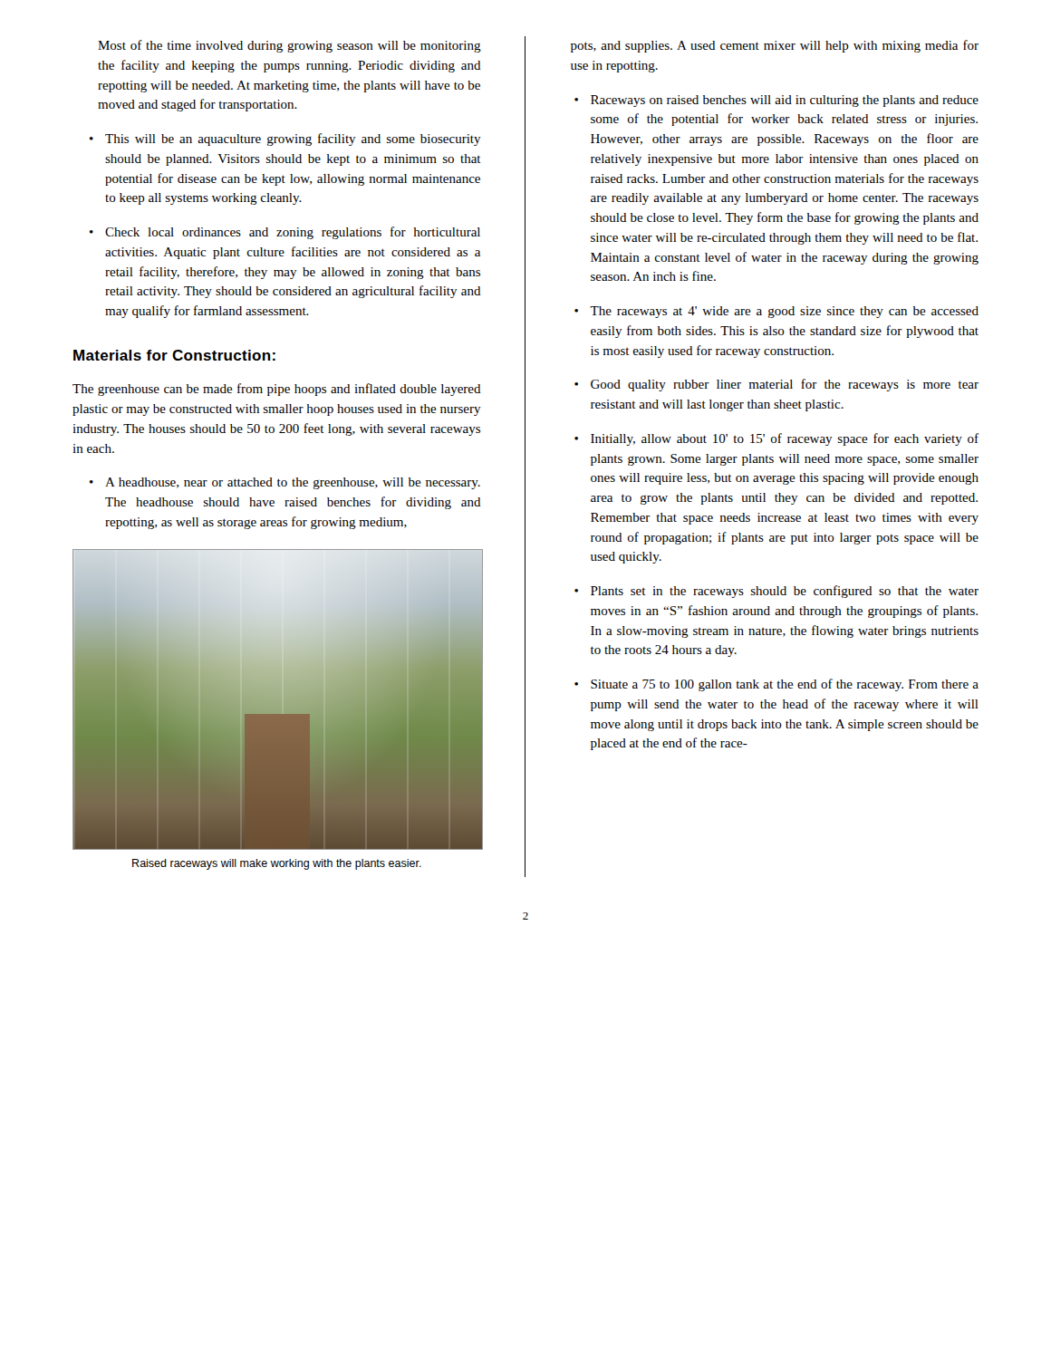Most of the time involved during growing season will be monitoring the facility and keeping the pumps running. Periodic dividing and repotting will be needed. At marketing time, the plants will have to be moved and staged for transportation.
This will be an aquaculture growing facility and some biosecurity should be planned. Visitors should be kept to a minimum so that potential for disease can be kept low, allowing normal maintenance to keep all systems working cleanly.
Check local ordinances and zoning regulations for horticultural activities. Aquatic plant culture facilities are not considered as a retail facility, therefore, they may be allowed in zoning that bans retail activity. They should be considered an agricultural facility and may qualify for farmland assessment.
Materials for Construction:
The greenhouse can be made from pipe hoops and inflated double layered plastic or may be constructed with smaller hoop houses used in the nursery industry. The houses should be 50 to 200 feet long, with several raceways in each.
A headhouse, near or attached to the greenhouse, will be necessary. The headhouse should have raised benches for dividing and repotting, as well as storage areas for growing medium,
Raised raceways will make working with the plants easier.
pots, and supplies. A used cement mixer will help with mixing media for use in repotting.
Raceways on raised benches will aid in culturing the plants and reduce some of the potential for worker back related stress or injuries. However, other arrays are possible. Raceways on the floor are relatively inexpensive but more labor intensive than ones placed on raised racks. Lumber and other construction materials for the raceways are readily available at any lumberyard or home center. The raceways should be close to level. They form the base for growing the plants and since water will be re-circulated through them they will need to be flat. Maintain a constant level of water in the raceway during the growing season. An inch is fine.
The raceways at 4' wide are a good size since they can be accessed easily from both sides. This is also the standard size for plywood that is most easily used for raceway construction.
Good quality rubber liner material for the raceways is more tear resistant and will last longer than sheet plastic.
Initially, allow about 10' to 15' of raceway space for each variety of plants grown. Some larger plants will need more space, some smaller ones will require less, but on average this spacing will provide enough area to grow the plants until they can be divided and repotted. Remember that space needs increase at least two times with every round of propagation; if plants are put into larger pots space will be used quickly.
Plants set in the raceways should be configured so that the water moves in an “S” fashion around and through the groupings of plants. In a slow-moving stream in nature, the flowing water brings nutrients to the roots 24 hours a day.
Situate a 75 to 100 gallon tank at the end of the raceway. From there a pump will send the water to the head of the raceway where it will move along until it drops back into the tank. A simple screen should be placed at the end of the race-
2